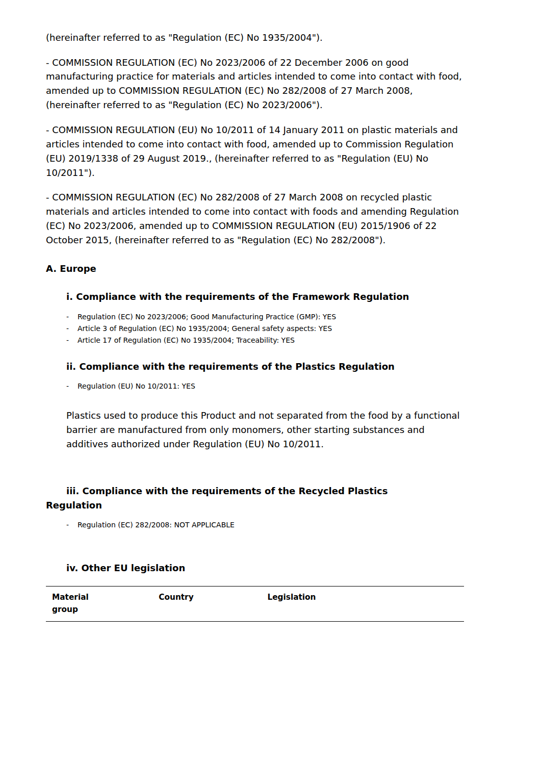(hereinafter referred to as "Regulation (EC) No 1935/2004").
- COMMISSION REGULATION (EC) No 2023/2006 of 22 December 2006 on good manufacturing practice for materials and articles intended to come into contact with food, amended up to COMMISSION REGULATION (EC) No 282/2008 of 27 March 2008, (hereinafter referred to as "Regulation (EC) No 2023/2006").
- COMMISSION REGULATION (EU) No 10/2011 of 14 January 2011 on plastic materials and articles intended to come into contact with food, amended up to Commission Regulation (EU) 2019/1338 of 29 August 2019., (hereinafter referred to as "Regulation (EU) No 10/2011").
- COMMISSION REGULATION (EC) No 282/2008 of 27 March 2008 on recycled plastic materials and articles intended to come into contact with foods and amending Regulation (EC) No 2023/2006, amended up to COMMISSION REGULATION (EU) 2015/1906 of 22 October 2015, (hereinafter referred to as "Regulation (EC) No 282/2008").
A. Europe
i. Compliance with the requirements of the Framework Regulation
Regulation (EC) No 2023/2006; Good Manufacturing Practice (GMP): YES
Article 3 of Regulation (EC) No 1935/2004; General safety aspects: YES
Article 17 of Regulation (EC) No 1935/2004; Traceability: YES
ii. Compliance with the requirements of the Plastics Regulation
Regulation (EU) No 10/2011: YES
Plastics used to produce this Product and not separated from the food by a functional barrier are manufactured from only monomers, other starting substances and additives authorized under Regulation (EU) No 10/2011.
iii. Compliance with the requirements of the Recycled Plastics Regulation
Regulation (EC) 282/2008: NOT APPLICABLE
iv. Other EU legislation
| Material group | Country | Legislation |
| --- | --- | --- |